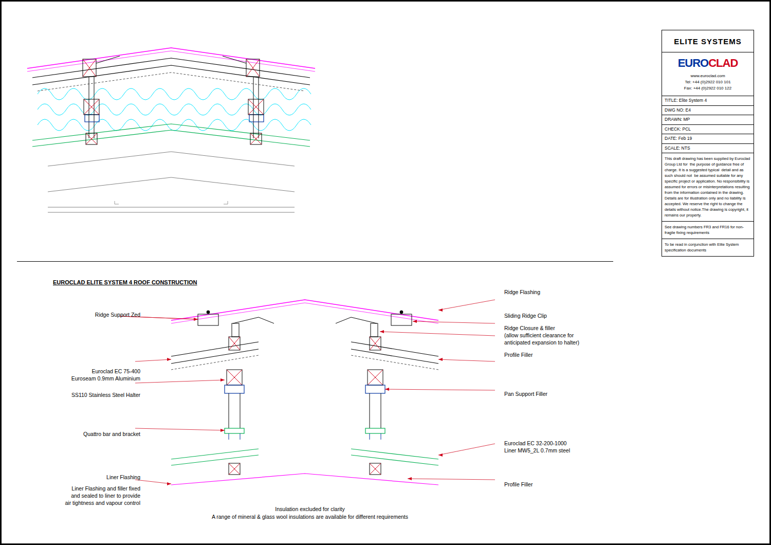ELITE SYSTEMS
EURO CLAD
www.euroclad.com
Tel: +44 (0)2922 010 101
Fax: +44 (0)2922 010 122
TITLE: Elite System 4
DWG NO: E4
DRAWN: MP
CHECK: PCL
DATE: Feb 19
SCALE: NTS
This draft drawing has been supplied by Euroclad Group Ltd for the purpose of guidance free of charge. It is a suggested typical detail and as such should not be assumed suitable for any specific project or application. No responsibility is assumed for errors or misinterpretations resulting from the information contained in the drawing. Details are for illustration only and no liability is accepted. We reserve the right to change the details without notice.The drawing is copyright, it remains our property.
See drawing numbers FR3 and FR16 for non-fragile fixing requirements
To be read in conjunction with Elite System specification documents
EUROCLAD ELITE SYSTEM 4 ROOF CONSTRUCTION
Ridge Support Zed
Euroclad EC 75-400
Euroseam 0.9mm Aluminium
SS110 Stainless Steel Halter
Quattro bar and bracket
Liner Flashing
Liner Flashing and filler fixed
and sealed to liner to provide
air tightness and vapour control
Ridge Flashing
Sliding Ridge Clip
Ridge Closure & filler
(allow sufficient clearance for
anticipated expansion to halter)
Profile Filler
Pan Support Filler
Euroclad EC 32-200-1000
Liner MW5_2L 0.7mm steel
Profile Filler
Insulation excluded for clarity
A range of mineral & glass wool insulations are available for different requirements